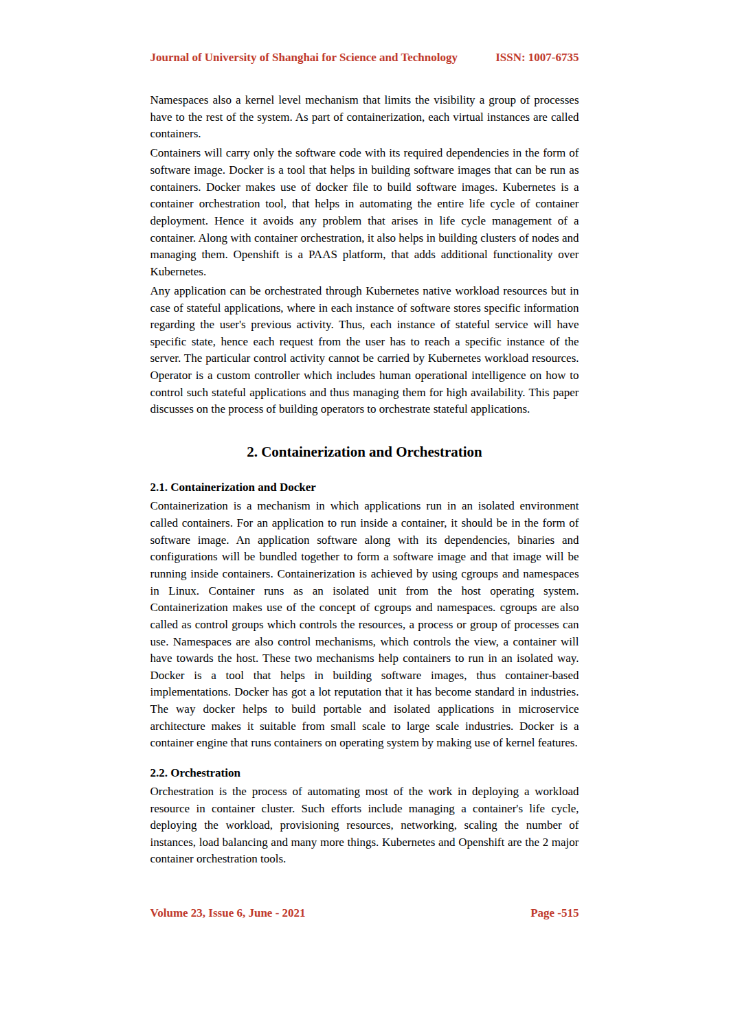Journal of University of Shanghai for Science and Technology ISSN: 1007-6735
Namespaces also a kernel level mechanism that limits the visibility a group of processes have to the rest of the system. As part of containerization, each virtual instances are called containers.
Containers will carry only the software code with its required dependencies in the form of software image. Docker is a tool that helps in building software images that can be run as containers. Docker makes use of docker file to build software images. Kubernetes is a container orchestration tool, that helps in automating the entire life cycle of container deployment. Hence it avoids any problem that arises in life cycle management of a container. Along with container orchestration, it also helps in building clusters of nodes and managing them. Openshift is a PAAS platform, that adds additional functionality over Kubernetes.
Any application can be orchestrated through Kubernetes native workload resources but in case of stateful applications, where in each instance of software stores specific information regarding the user's previous activity. Thus, each instance of stateful service will have specific state, hence each request from the user has to reach a specific instance of the server. The particular control activity cannot be carried by Kubernetes workload resources. Operator is a custom controller which includes human operational intelligence on how to control such stateful applications and thus managing them for high availability. This paper discusses on the process of building operators to orchestrate stateful applications.
2. Containerization and Orchestration
2.1. Containerization and Docker
Containerization is a mechanism in which applications run in an isolated environment called containers. For an application to run inside a container, it should be in the form of software image. An application software along with its dependencies, binaries and configurations will be bundled together to form a software image and that image will be running inside containers. Containerization is achieved by using cgroups and namespaces in Linux. Container runs as an isolated unit from the host operating system. Containerization makes use of the concept of cgroups and namespaces. cgroups are also called as control groups which controls the resources, a process or group of processes can use. Namespaces are also control mechanisms, which controls the view, a container will have towards the host. These two mechanisms help containers to run in an isolated way. Docker is a tool that helps in building software images, thus container-based implementations. Docker has got a lot reputation that it has become standard in industries. The way docker helps to build portable and isolated applications in microservice architecture makes it suitable from small scale to large scale industries. Docker is a container engine that runs containers on operating system by making use of kernel features.
2.2. Orchestration
Orchestration is the process of automating most of the work in deploying a workload resource in container cluster. Such efforts include managing a container's life cycle, deploying the workload, provisioning resources, networking, scaling the number of instances, load balancing and many more things. Kubernetes and Openshift are the 2 major container orchestration tools.
Volume 23, Issue 6, June - 2021 Page -515